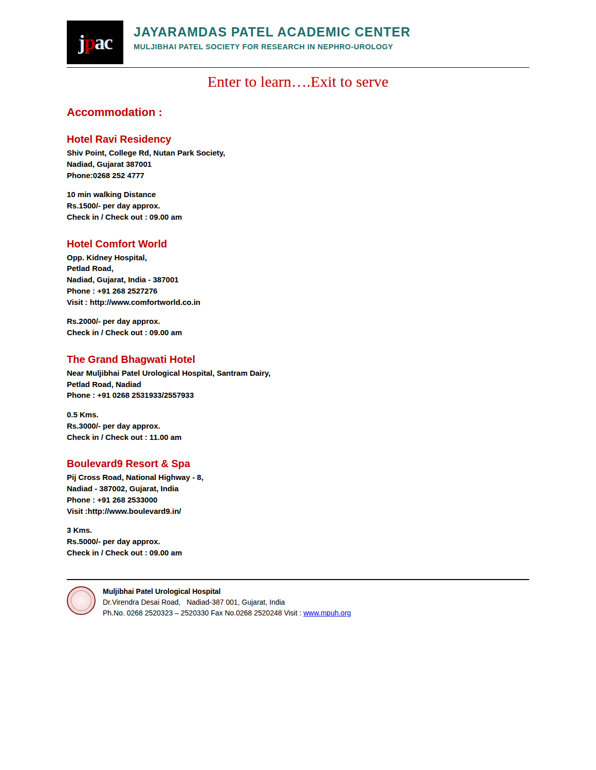jpac
JAYARAMDAS PATEL ACADEMIC CENTER
MULJIBHAI PATEL SOCIETY FOR RESEARCH IN NEPHRO-UROLOGY
Enter to learn….Exit to serve
Accommodation :
Hotel Ravi Residency
Shiv Point, College Rd, Nutan Park Society,
Nadiad, Gujarat 387001
Phone:0268 252 4777
10 min walking Distance
Rs.1500/- per day approx.
Check in / Check out : 09.00 am
Hotel Comfort World
Opp. Kidney Hospital,
Petlad Road,
Nadiad, Gujarat, India - 387001
Phone : +91 268 2527276
Visit : http://www.comfortworld.co.in
Rs.2000/- per day approx.
Check in / Check out : 09.00 am
The Grand Bhagwati Hotel
Near Muljibhai Patel Urological Hospital, Santram Dairy,
Petlad Road, Nadiad
Phone : +91 0268 2531933/2557933
0.5 Kms.
Rs.3000/- per day approx.
Check in / Check out : 11.00 am
Boulevard9 Resort & Spa
Pij Cross Road, National Highway - 8,
Nadiad - 387002, Gujarat, India
Phone : +91 268 2533000
Visit :http://www.boulevard9.in/
3 Kms.
Rs.5000/- per day approx.
Check in / Check out : 09.00 am
Muljibhai Patel Urological Hospital
Dr.Virendra Desai Road, Nadiad-387 001, Gujarat, India
Ph.No. 0268 2520323 – 2520330 Fax No.0268 2520248 Visit : www.mpuh.org